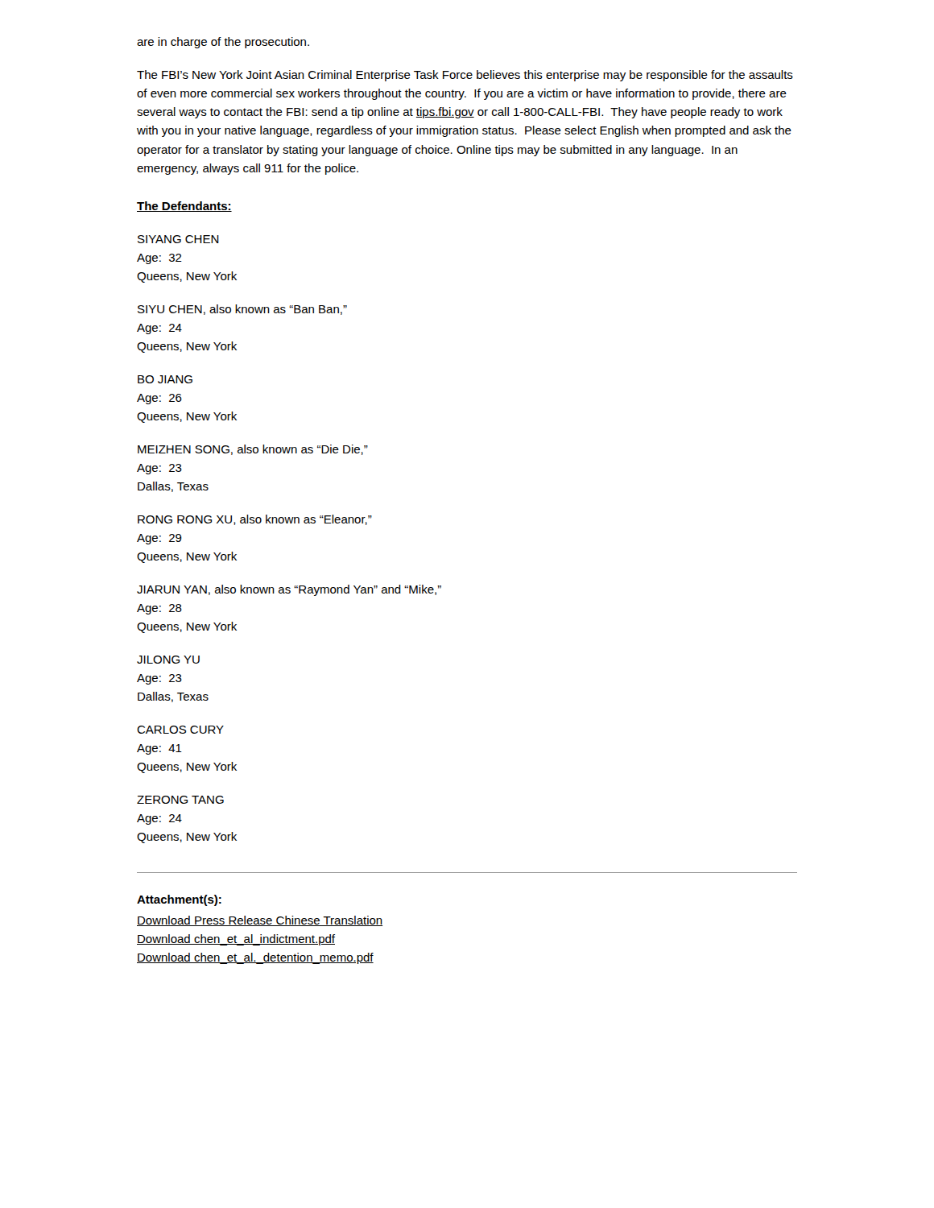are in charge of the prosecution.
The FBI’s New York Joint Asian Criminal Enterprise Task Force believes this enterprise may be responsible for the assaults of even more commercial sex workers throughout the country. If you are a victim or have information to provide, there are several ways to contact the FBI: send a tip online at tips.fbi.gov or call 1-800-CALL-FBI. They have people ready to work with you in your native language, regardless of your immigration status. Please select English when prompted and ask the operator for a translator by stating your language of choice. Online tips may be submitted in any language. In an emergency, always call 911 for the police.
The Defendants:
SIYANG CHEN
Age: 32
Queens, New York
SIYU CHEN, also known as “Ban Ban,”
Age: 24
Queens, New York
BO JIANG
Age: 26
Queens, New York
MEIZHEN SONG, also known as “Die Die,”
Age: 23
Dallas, Texas
RONG RONG XU, also known as “Eleanor,”
Age: 29
Queens, New York
JIARUN YAN, also known as “Raymond Yan” and “Mike,”
Age: 28
Queens, New York
JILONG YU
Age: 23
Dallas, Texas
CARLOS CURY
Age: 41
Queens, New York
ZERONG TANG
Age: 24
Queens, New York
Attachment(s):
Download Press Release Chinese Translation
Download chen_et_al_indictment.pdf
Download chen_et_al._detention_memo.pdf